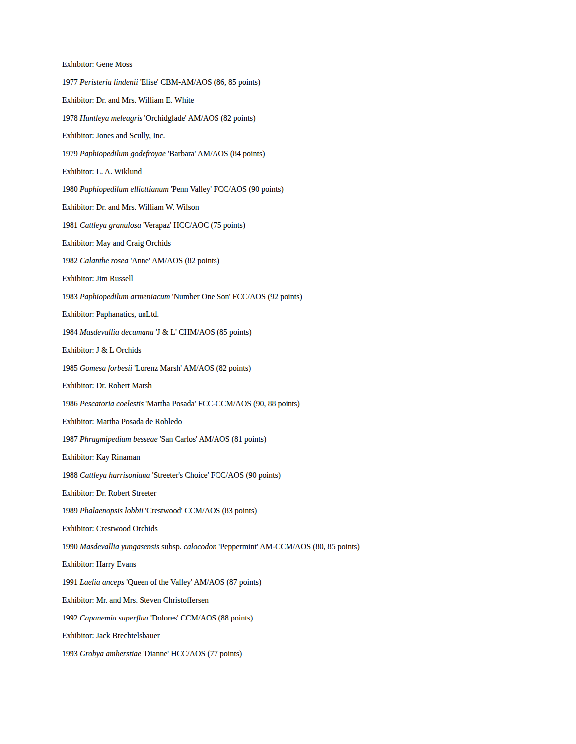Exhibitor: Gene Moss
1977 Peristeria lindenii 'Elise' CBM-AM/AOS (86, 85 points)
Exhibitor: Dr. and Mrs. William E. White
1978 Huntleya meleagris 'Orchidglade' AM/AOS (82 points)
Exhibitor: Jones and Scully, Inc.
1979 Paphiopedilum godefroyae 'Barbara' AM/AOS (84 points)
Exhibitor: L. A. Wiklund
1980 Paphiopedilum elliottianum 'Penn Valley' FCC/AOS (90 points)
Exhibitor: Dr. and Mrs. William W. Wilson
1981 Cattleya granulosa 'Verapaz' HCC/AOC (75 points)
Exhibitor: May and Craig Orchids
1982 Calanthe rosea 'Anne' AM/AOS (82 points)
Exhibitor: Jim Russell
1983 Paphiopedilum armeniacum 'Number One Son' FCC/AOS (92 points)
Exhibitor: Paphanatics, unLtd.
1984 Masdevallia decumana 'J & L' CHM/AOS (85 points)
Exhibitor: J & L Orchids
1985 Gomesa forbesii 'Lorenz Marsh' AM/AOS (82 points)
Exhibitor: Dr. Robert Marsh
1986 Pescatoria coelestis 'Martha Posada' FCC-CCM/AOS (90, 88 points)
Exhibitor: Martha Posada de Robledo
1987 Phragmipedium besseae 'San Carlos' AM/AOS (81 points)
Exhibitor: Kay Rinaman
1988 Cattleya harrisoniana 'Streeter's Choice' FCC/AOS (90 points)
Exhibitor: Dr. Robert Streeter
1989 Phalaenopsis lobbii 'Crestwood' CCM/AOS (83 points)
Exhibitor: Crestwood Orchids
1990 Masdevallia yungasensis subsp. calocodon 'Peppermint' AM-CCM/AOS (80, 85 points)
Exhibitor: Harry Evans
1991 Laelia anceps 'Queen of the Valley' AM/AOS (87 points)
Exhibitor: Mr. and Mrs. Steven Christoffersen
1992 Capanemia superflua 'Dolores' CCM/AOS (88 points)
Exhibitor: Jack Brechtelsbauer
1993 Grobya amherstiae 'Dianne' HCC/AOS (77 points)